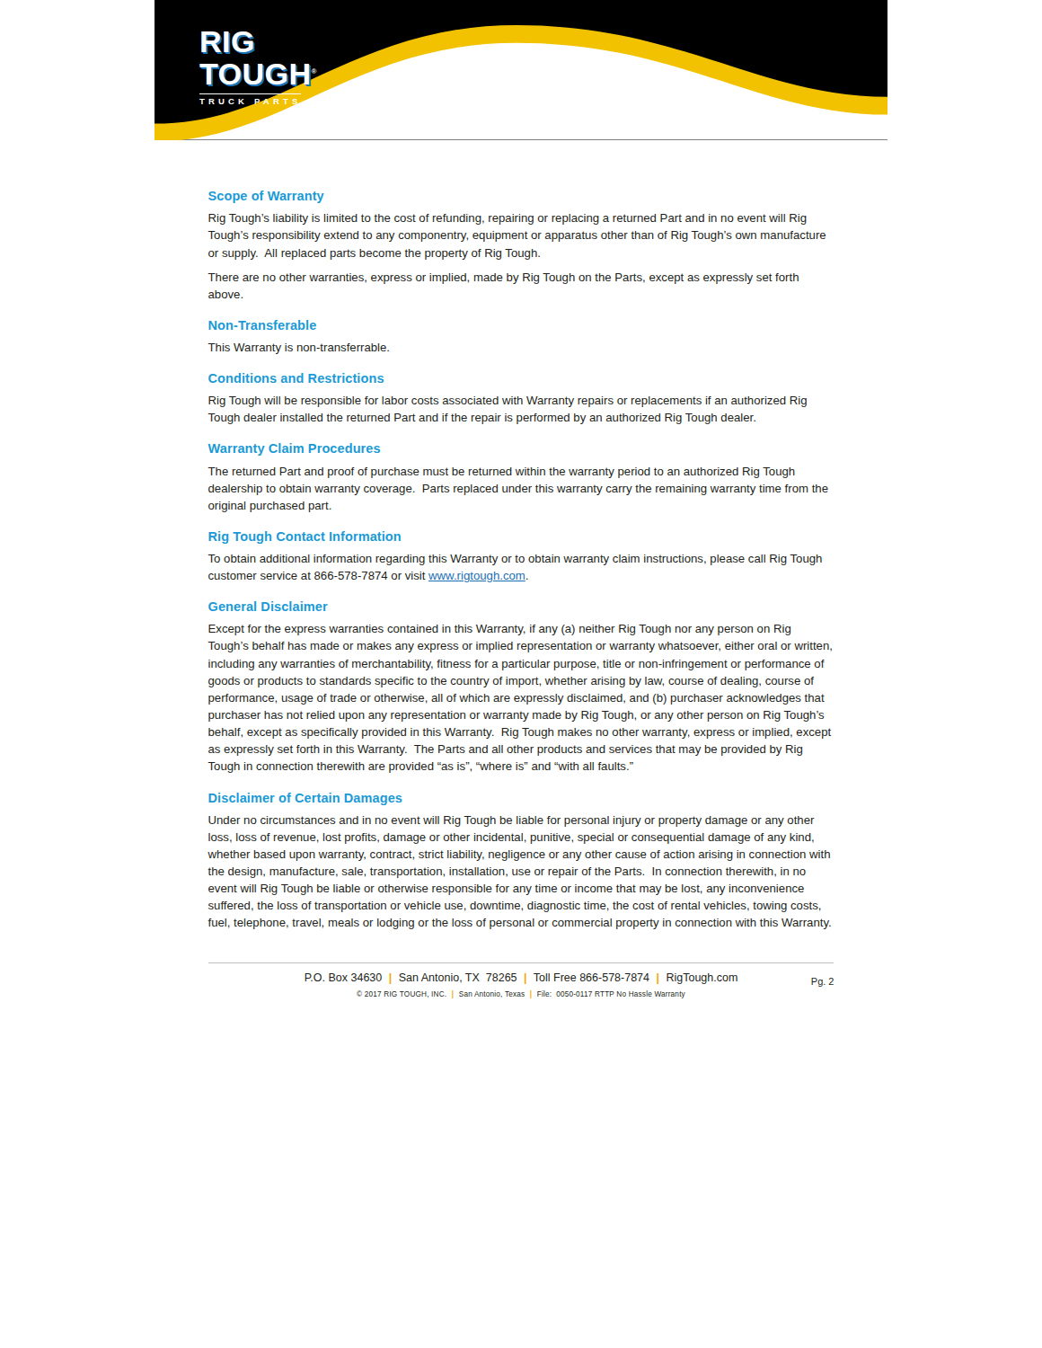RIG TOUGH® TRUCK PARTS
Scope of Warranty
Rig Tough’s liability is limited to the cost of refunding, repairing or replacing a returned Part and in no event will Rig Tough’s responsibility extend to any componentry, equipment or apparatus other than of Rig Tough’s own manufacture or supply. All replaced parts become the property of Rig Tough.
There are no other warranties, express or implied, made by Rig Tough on the Parts, except as expressly set forth above.
Non-Transferable
This Warranty is non-transferrable.
Conditions and Restrictions
Rig Tough will be responsible for labor costs associated with Warranty repairs or replacements if an authorized Rig Tough dealer installed the returned Part and if the repair is performed by an authorized Rig Tough dealer.
Warranty Claim Procedures
The returned Part and proof of purchase must be returned within the warranty period to an authorized Rig Tough dealership to obtain warranty coverage. Parts replaced under this warranty carry the remaining warranty time from the original purchased part.
Rig Tough Contact Information
To obtain additional information regarding this Warranty or to obtain warranty claim instructions, please call Rig Tough customer service at 866-578-7874 or visit www.rigtough.com.
General Disclaimer
Except for the express warranties contained in this Warranty, if any (a) neither Rig Tough nor any person on Rig Tough’s behalf has made or makes any express or implied representation or warranty whatsoever, either oral or written, including any warranties of merchantability, fitness for a particular purpose, title or non-infringement or performance of goods or products to standards specific to the country of import, whether arising by law, course of dealing, course of performance, usage of trade or otherwise, all of which are expressly disclaimed, and (b) purchaser acknowledges that purchaser has not relied upon any representation or warranty made by Rig Tough, or any other person on Rig Tough’s behalf, except as specifically provided in this Warranty. Rig Tough makes no other warranty, express or implied, except as expressly set forth in this Warranty. The Parts and all other products and services that may be provided by Rig Tough in connection therewith are provided “as is”, “where is” and “with all faults.”
Disclaimer of Certain Damages
Under no circumstances and in no event will Rig Tough be liable for personal injury or property damage or any other loss, loss of revenue, lost profits, damage or other incidental, punitive, special or consequential damage of any kind, whether based upon warranty, contract, strict liability, negligence or any other cause of action arising in connection with the design, manufacture, sale, transportation, installation, use or repair of the Parts. In connection therewith, in no event will Rig Tough be liable or otherwise responsible for any time or income that may be lost, any inconvenience suffered, the loss of transportation or vehicle use, downtime, diagnostic time, the cost of rental vehicles, towing costs, fuel, telephone, travel, meals or lodging or the loss of personal or commercial property in connection with this Warranty.
P.O. Box 34630 | San Antonio, TX 78265 | Toll Free 866-578-7874 | RigTough.com
© 2017 RIG TOUGH, INC. | San Antonio, Texas | File: 0050-0117 RTTP No Hassle Warranty
Pg. 2